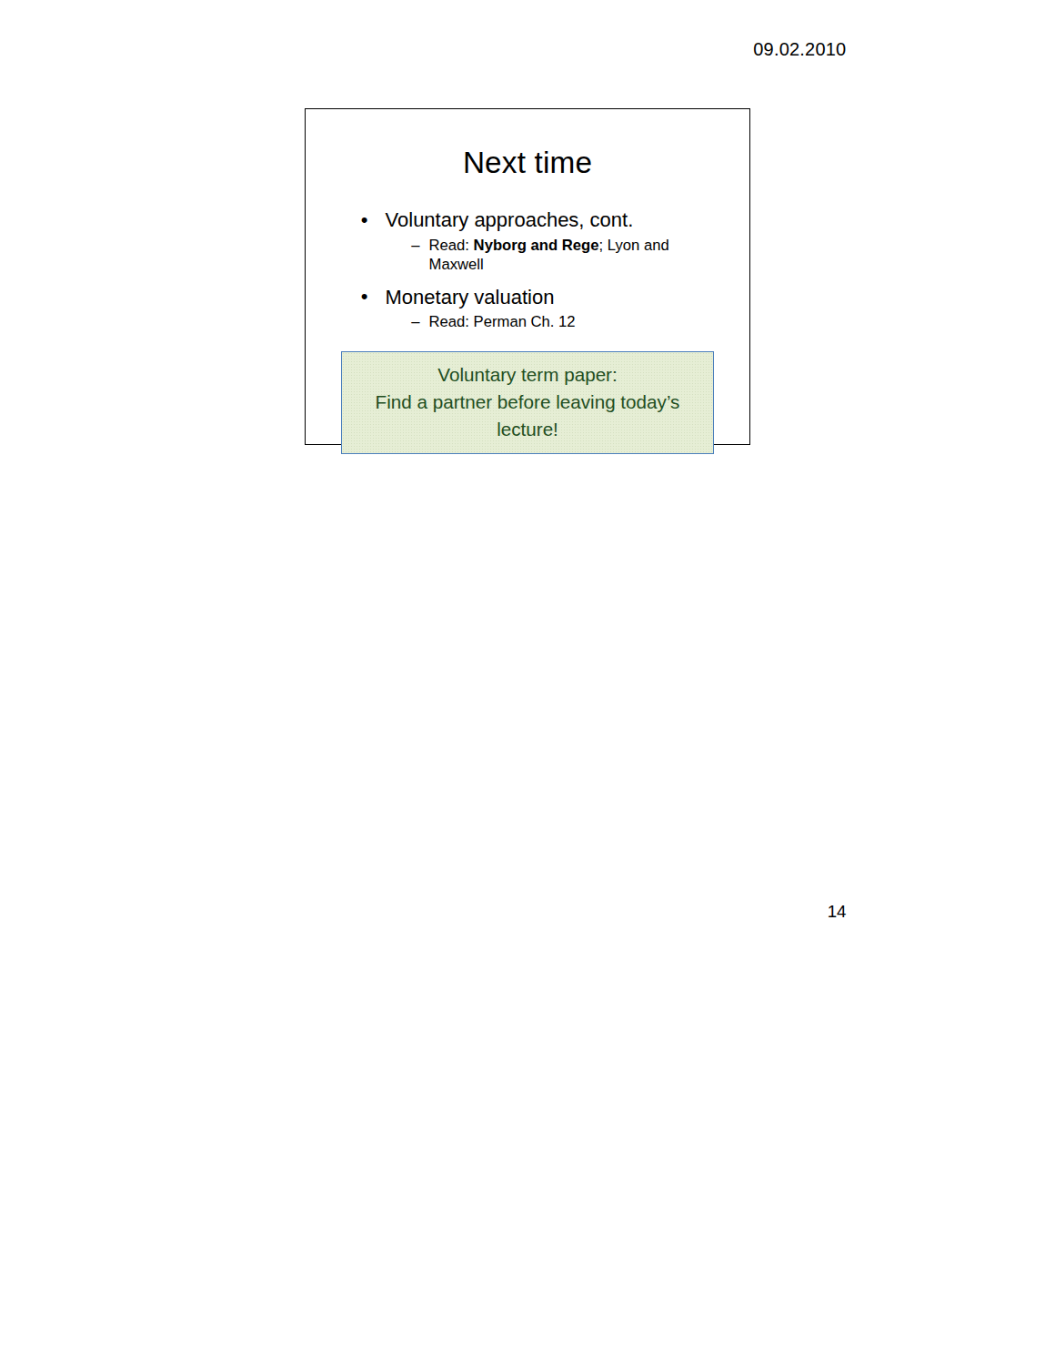09.02.2010
Next time
Voluntary approaches, cont.
Read: Nyborg and Rege; Lyon and Maxwell
Monetary valuation
Read: Perman Ch. 12
Voluntary term paper:
Find a partner before leaving today’s lecture!
14